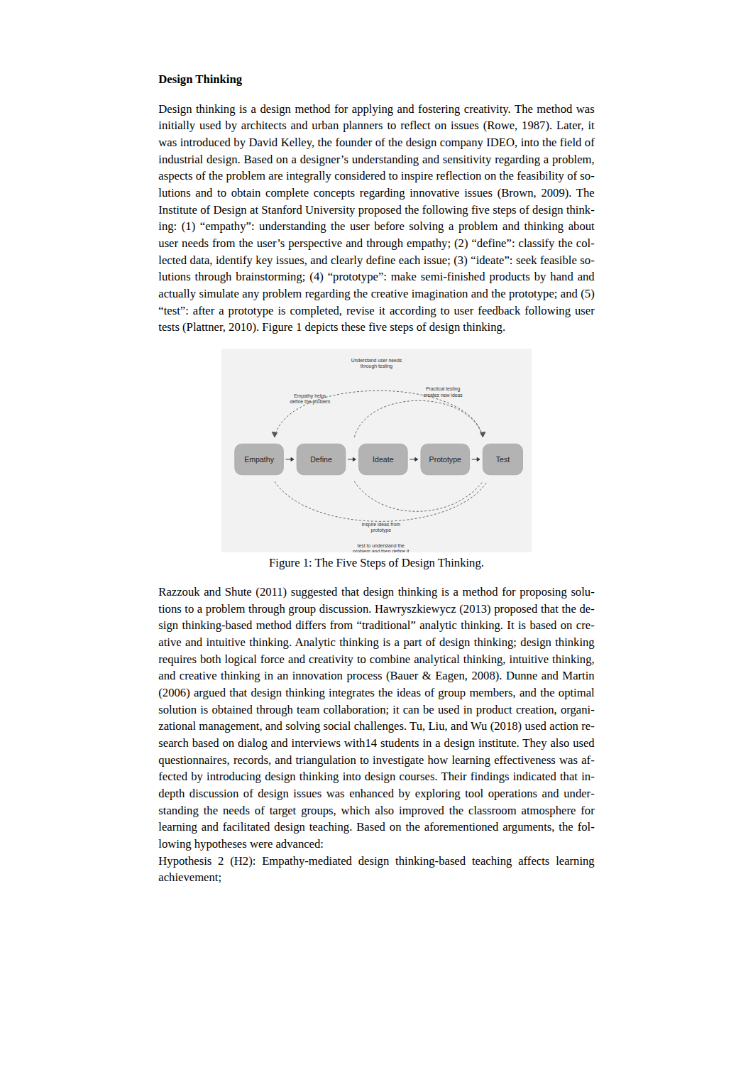Design Thinking
Design thinking is a design method for applying and fostering creativity. The method was initially used by architects and urban planners to reflect on issues (Rowe, 1987). Later, it was introduced by David Kelley, the founder of the design company IDEO, into the field of industrial design. Based on a designer’s understanding and sensitivity regarding a problem, aspects of the problem are integrally considered to inspire reflection on the feasibility of solutions and to obtain complete concepts regarding innovative issues (Brown, 2009). The Institute of Design at Stanford University proposed the following five steps of design thinking: (1) “empathy”: understanding the user before solving a problem and thinking about user needs from the user’s perspective and through empathy; (2) “define”: classify the collected data, identify key issues, and clearly define each issue; (3) “ideate”: seek feasible solutions through brainstorming; (4) “prototype”: make semi-finished products by hand and actually simulate any problem regarding the creative imagination and the prototype; and (5) “test”: after a prototype is completed, revise it according to user feedback following user tests (Plattner, 2010). Figure 1 depicts these five steps of design thinking.
Figure 1: The Five Steps of Design Thinking.
Razzouk and Shute (2011) suggested that design thinking is a method for proposing solutions to a problem through group discussion. Hawryszkiewycz (2013) proposed that the design thinking-based method differs from “traditional” analytic thinking. It is based on creative and intuitive thinking. Analytic thinking is a part of design thinking; design thinking requires both logical force and creativity to combine analytical thinking, intuitive thinking, and creative thinking in an innovation process (Bauer & Eagen, 2008). Dunne and Martin (2006) argued that design thinking integrates the ideas of group members, and the optimal solution is obtained through team collaboration; it can be used in product creation, organizational management, and solving social challenges. Tu, Liu, and Wu (2018) used action research based on dialog and interviews with14 students in a design institute. They also used questionnaires, records, and triangulation to investigate how learning effectiveness was affected by introducing design thinking into design courses. Their findings indicated that in-depth discussion of design issues was enhanced by exploring tool operations and understanding the needs of target groups, which also improved the classroom atmosphere for learning and facilitated design teaching. Based on the aforementioned arguments, the following hypotheses were advanced:
Hypothesis 2 (H2): Empathy-mediated design thinking-based teaching affects learning achievement;